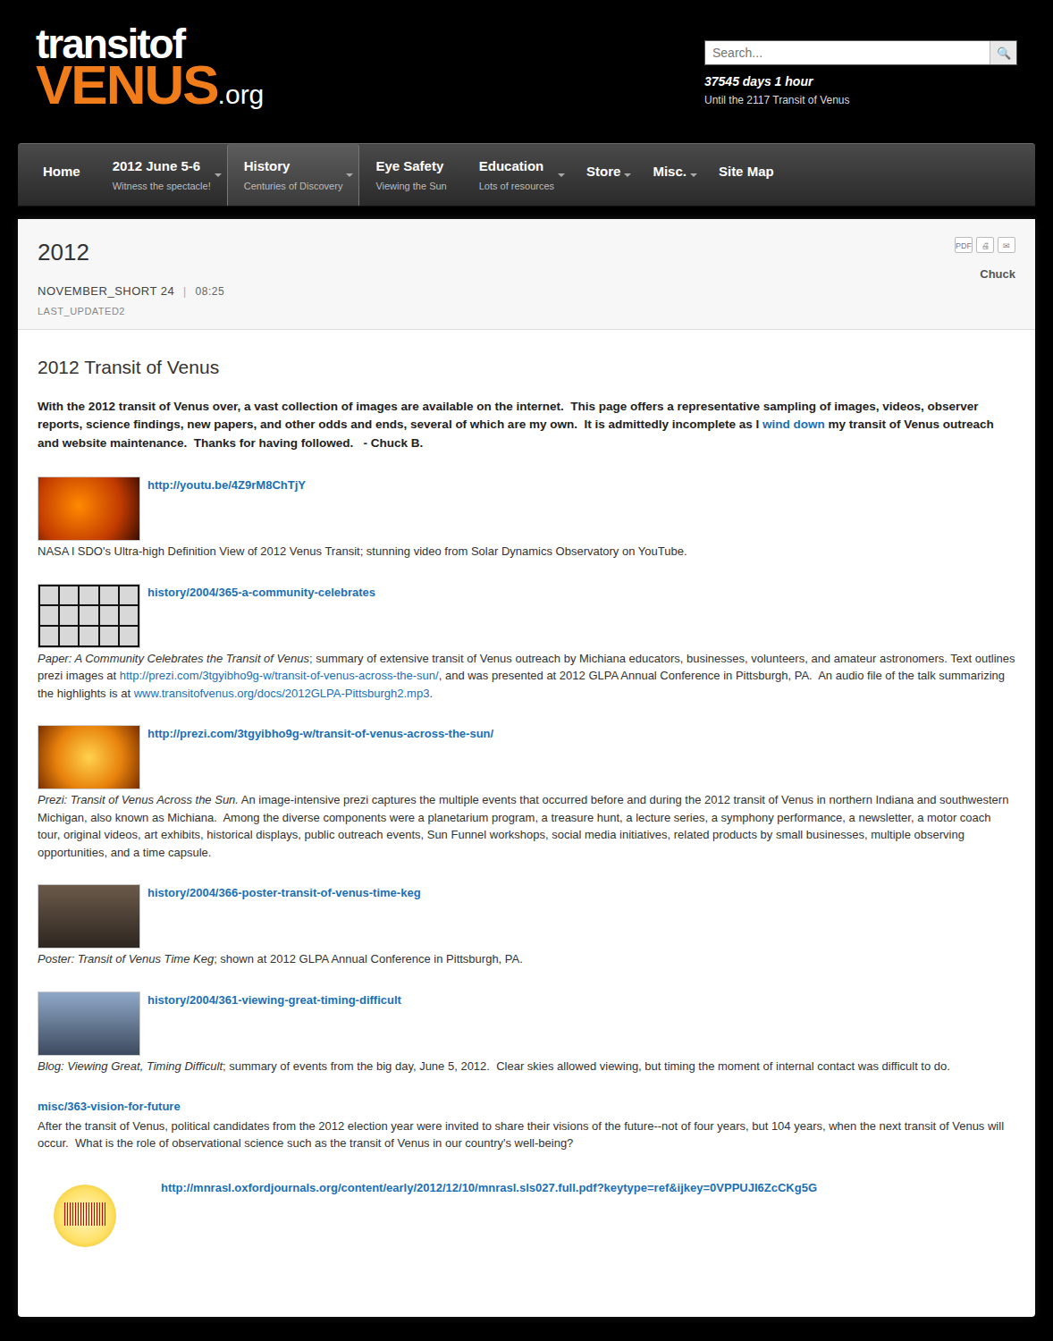transitof VENUS.org
🔍
37545 days 1 hour Until the 2117 Transit of Venus
Home
2012 June 5-6Witness the spectacle!
HistoryCenturies of Discovery
Eye SafetyViewing the Sun
EducationLots of resources
Store
Misc.
Site Map
2012
PDF🖨✉
Chuck
NOVEMBER_SHORT 24 | 08:25 LAST_UPDATED2
2012 Transit of Venus
With the 2012 transit of Venus over, a vast collection of images are available on the internet. This page offers a representative sampling of images, videos, observer reports, science findings, new papers, and other odds and ends, several of which are my own. It is admittedly incomplete as I wind down my transit of Venus outreach and website maintenance. Thanks for having followed. - Chuck B.
http://youtu.be/4Z9rM8ChTjY
NASA l SDO's Ultra-high Definition View of 2012 Venus Transit; stunning video from Solar Dynamics Observatory on YouTube.
history/2004/365-a-community-celebrates
Paper: A Community Celebrates the Transit of Venus; summary of extensive transit of Venus outreach by Michiana educators, businesses, volunteers, and amateur astronomers. Text outlines prezi images at http://prezi.com/3tgyibho9g-w/transit-of-venus-across-the-sun/, and was presented at 2012 GLPA Annual Conference in Pittsburgh, PA. An audio file of the talk summarizing the highlights is at www.transitofvenus.org/docs/2012GLPA-Pittsburgh2.mp3.
http://prezi.com/3tgyibho9g-w/transit-of-venus-across-the-sun/
Prezi: Transit of Venus Across the Sun. An image-intensive prezi captures the multiple events that occurred before and during the 2012 transit of Venus in northern Indiana and southwestern Michigan, also known as Michiana. Among the diverse components were a planetarium program, a treasure hunt, a lecture series, a symphony performance, a newsletter, a motor coach tour, original videos, art exhibits, historical displays, public outreach events, Sun Funnel workshops, social media initiatives, related products by small businesses, multiple observing opportunities, and a time capsule.
history/2004/366-poster-transit-of-venus-time-keg
Poster: Transit of Venus Time Keg; shown at 2012 GLPA Annual Conference in Pittsburgh, PA.
history/2004/361-viewing-great-timing-difficult
Blog: Viewing Great, Timing Difficult; summary of events from the big day, June 5, 2012. Clear skies allowed viewing, but timing the moment of internal contact was difficult to do.
misc/363-vision-for-future
After the transit of Venus, political candidates from the 2012 election year were invited to share their visions of the future--not of four years, but 104 years, when the next transit of Venus will occur. What is the role of observational science such as the transit of Venus in our country's well-being?
http://mnrasl.oxfordjournals.org/content/early/2012/12/10/mnrasl.sls027.full.pdf?keytype=ref&ijkey=0VPPUJI6ZcCKg5G